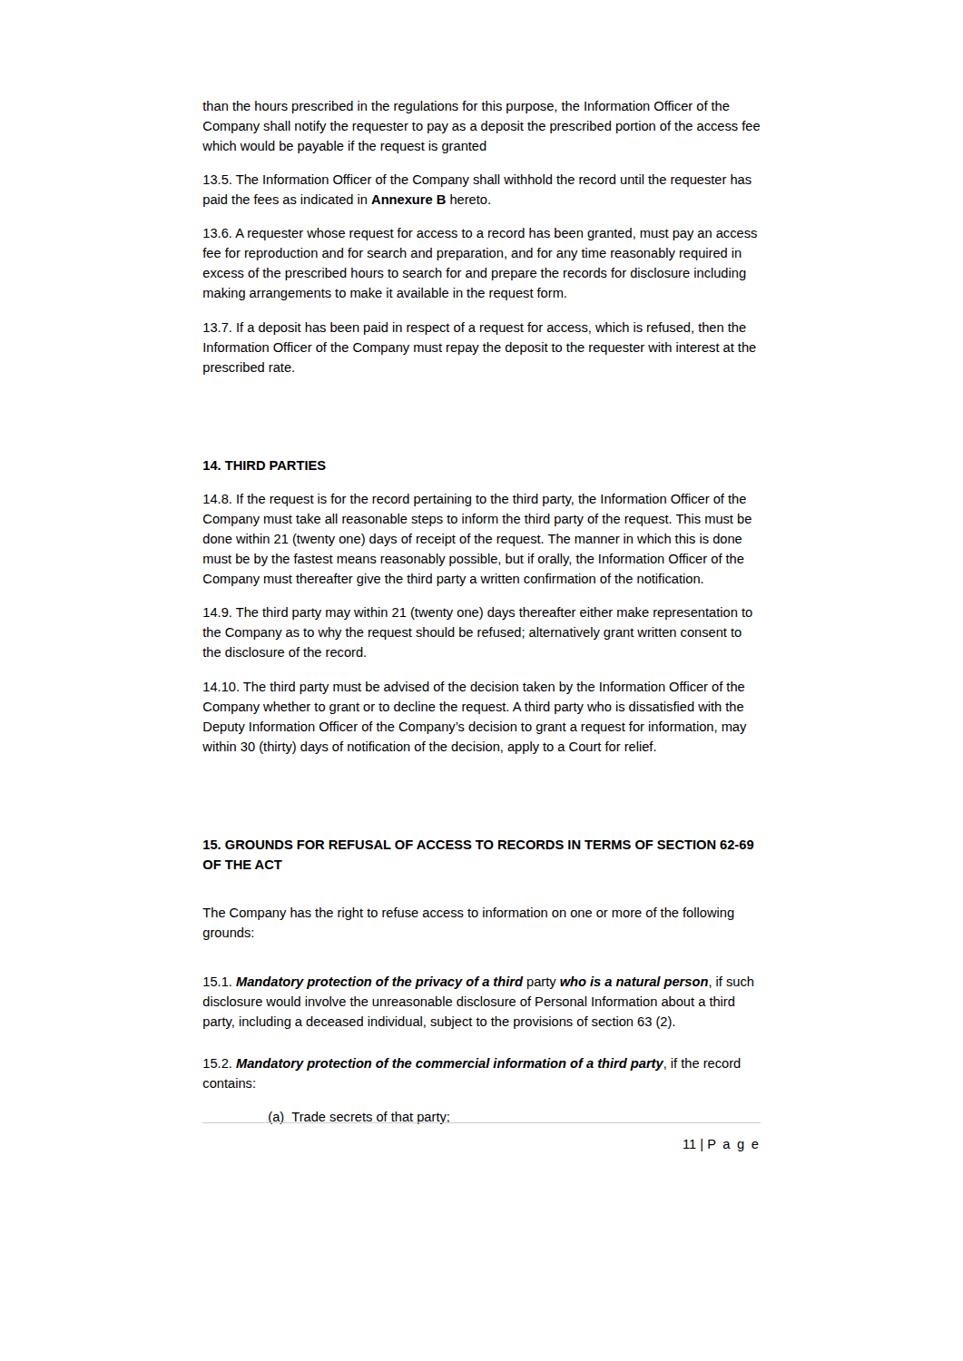than the hours prescribed in the regulations for this purpose, the Information Officer of the Company shall notify the requester to pay as a deposit the prescribed portion of the access fee which would be payable if the request is granted
13.5. The Information Officer of the Company shall withhold the record until the requester has paid the fees as indicated in Annexure B hereto.
13.6. A requester whose request for access to a record has been granted, must pay an access fee for reproduction and for search and preparation, and for any time reasonably required in excess of the prescribed hours to search for and prepare the records for disclosure including making arrangements to make it available in the request form.
13.7. If a deposit has been paid in respect of a request for access, which is refused, then the Information Officer of the Company must repay the deposit to the requester with interest at the prescribed rate.
14. THIRD PARTIES
14.8. If the request is for the record pertaining to the third party, the Information Officer of the Company must take all reasonable steps to inform the third party of the request. This must be done within 21 (twenty one) days of receipt of the request. The manner in which this is done must be by the fastest means reasonably possible, but if orally, the Information Officer of the Company must thereafter give the third party a written confirmation of the notification.
14.9. The third party may within 21 (twenty one) days thereafter either make representation to the Company as to why the request should be refused; alternatively grant written consent to the disclosure of the record.
14.10. The third party must be advised of the decision taken by the Information Officer of the Company whether to grant or to decline the request. A third party who is dissatisfied with the Deputy Information Officer of the Company’s decision to grant a request for information, may within 30 (thirty) days of notification of the decision, apply to a Court for relief.
15. GROUNDS FOR REFUSAL OF ACCESS TO RECORDS IN TERMS OF SECTION 62-69 OF THE ACT
The Company has the right to refuse access to information on one or more of the following grounds:
15.1. Mandatory protection of the privacy of a third party who is a natural person, if such disclosure would involve the unreasonable disclosure of Personal Information about a third party, including a deceased individual, subject to the provisions of section 63 (2).
15.2. Mandatory protection of the commercial information of a third party, if the record contains:
(a) Trade secrets of that party;
11 | P a g e